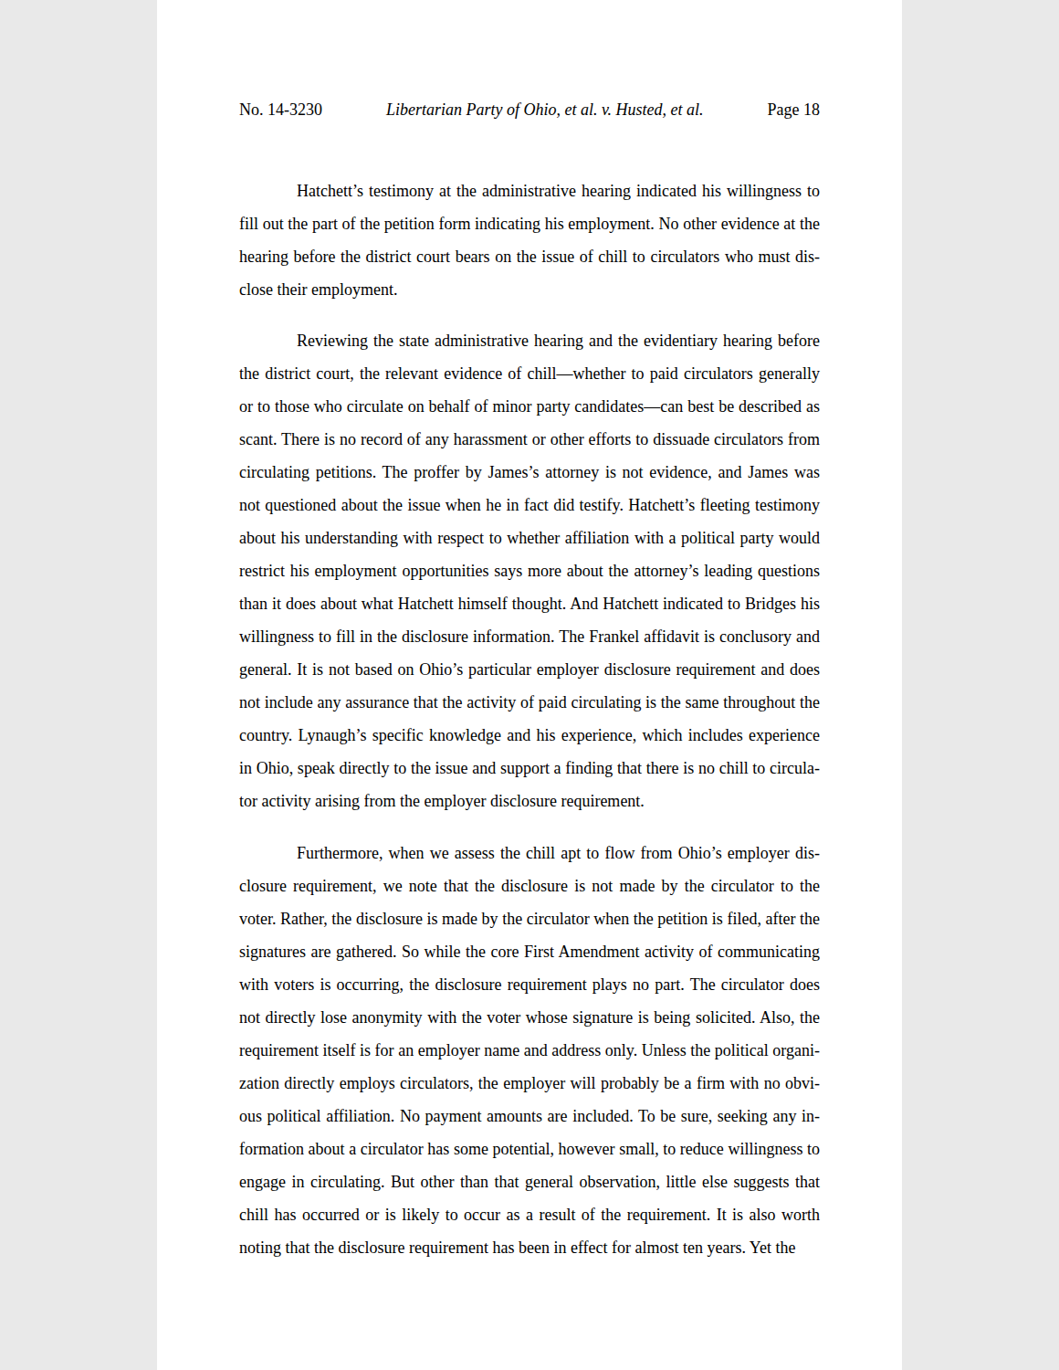No. 14-3230 Libertarian Party of Ohio, et al. v. Husted, et al. Page 18
Hatchett’s testimony at the administrative hearing indicated his willingness to fill out the part of the petition form indicating his employment. No other evidence at the hearing before the district court bears on the issue of chill to circulators who must disclose their employment.
Reviewing the state administrative hearing and the evidentiary hearing before the district court, the relevant evidence of chill—whether to paid circulators generally or to those who circulate on behalf of minor party candidates—can best be described as scant. There is no record of any harassment or other efforts to dissuade circulators from circulating petitions. The proffer by James’s attorney is not evidence, and James was not questioned about the issue when he in fact did testify. Hatchett’s fleeting testimony about his understanding with respect to whether affiliation with a political party would restrict his employment opportunities says more about the attorney’s leading questions than it does about what Hatchett himself thought. And Hatchett indicated to Bridges his willingness to fill in the disclosure information. The Frankel affidavit is conclusory and general. It is not based on Ohio’s particular employer disclosure requirement and does not include any assurance that the activity of paid circulating is the same throughout the country. Lynaugh’s specific knowledge and his experience, which includes experience in Ohio, speak directly to the issue and support a finding that there is no chill to circulator activity arising from the employer disclosure requirement.
Furthermore, when we assess the chill apt to flow from Ohio’s employer disclosure requirement, we note that the disclosure is not made by the circulator to the voter. Rather, the disclosure is made by the circulator when the petition is filed, after the signatures are gathered. So while the core First Amendment activity of communicating with voters is occurring, the disclosure requirement plays no part. The circulator does not directly lose anonymity with the voter whose signature is being solicited. Also, the requirement itself is for an employer name and address only. Unless the political organization directly employs circulators, the employer will probably be a firm with no obvious political affiliation. No payment amounts are included. To be sure, seeking any information about a circulator has some potential, however small, to reduce willingness to engage in circulating. But other than that general observation, little else suggests that chill has occurred or is likely to occur as a result of the requirement. It is also worth noting that the disclosure requirement has been in effect for almost ten years. Yet the